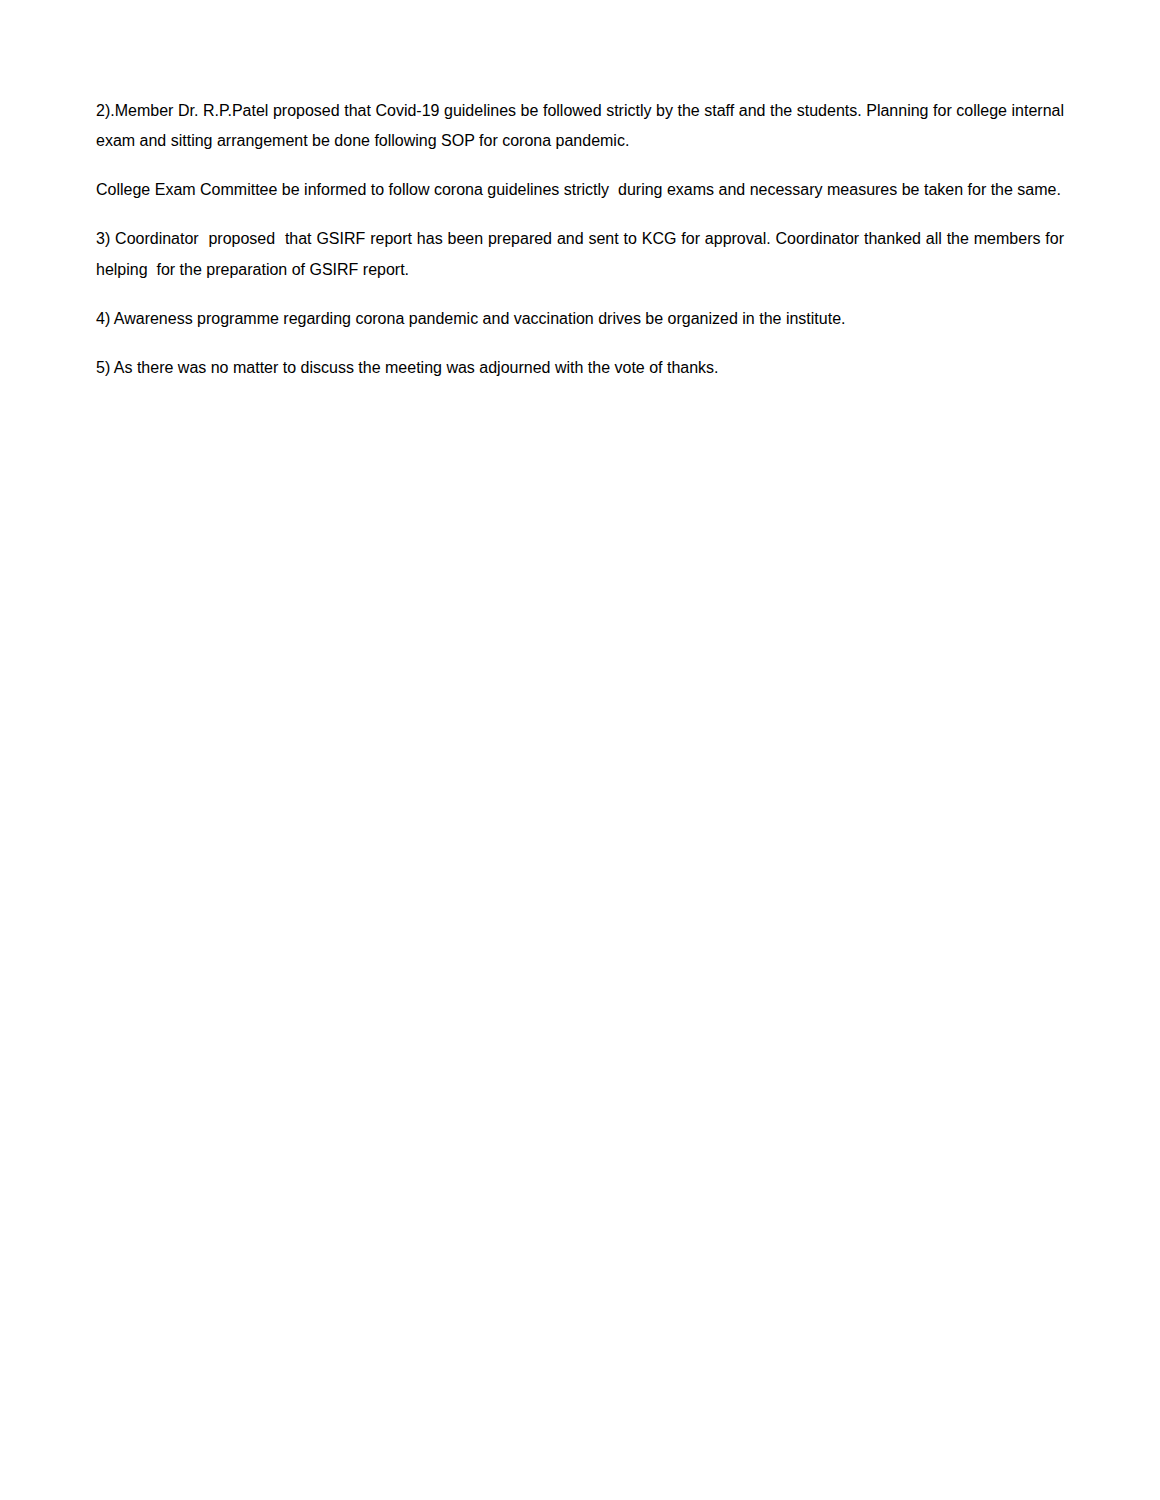2).Member Dr. R.P.Patel proposed that Covid-19 guidelines be followed strictly by the staff and the students. Planning for college internal exam and sitting arrangement be done following SOP for corona pandemic.
College Exam Committee be informed to follow corona guidelines strictly during exams and necessary measures be taken for the same.
3) Coordinator proposed that GSIRF report has been prepared and sent to KCG for approval. Coordinator thanked all the members for helping for the preparation of GSIRF report.
4) Awareness programme regarding corona pandemic and vaccination drives be organized in the institute.
5) As there was no matter to discuss the meeting was adjourned with the vote of thanks.